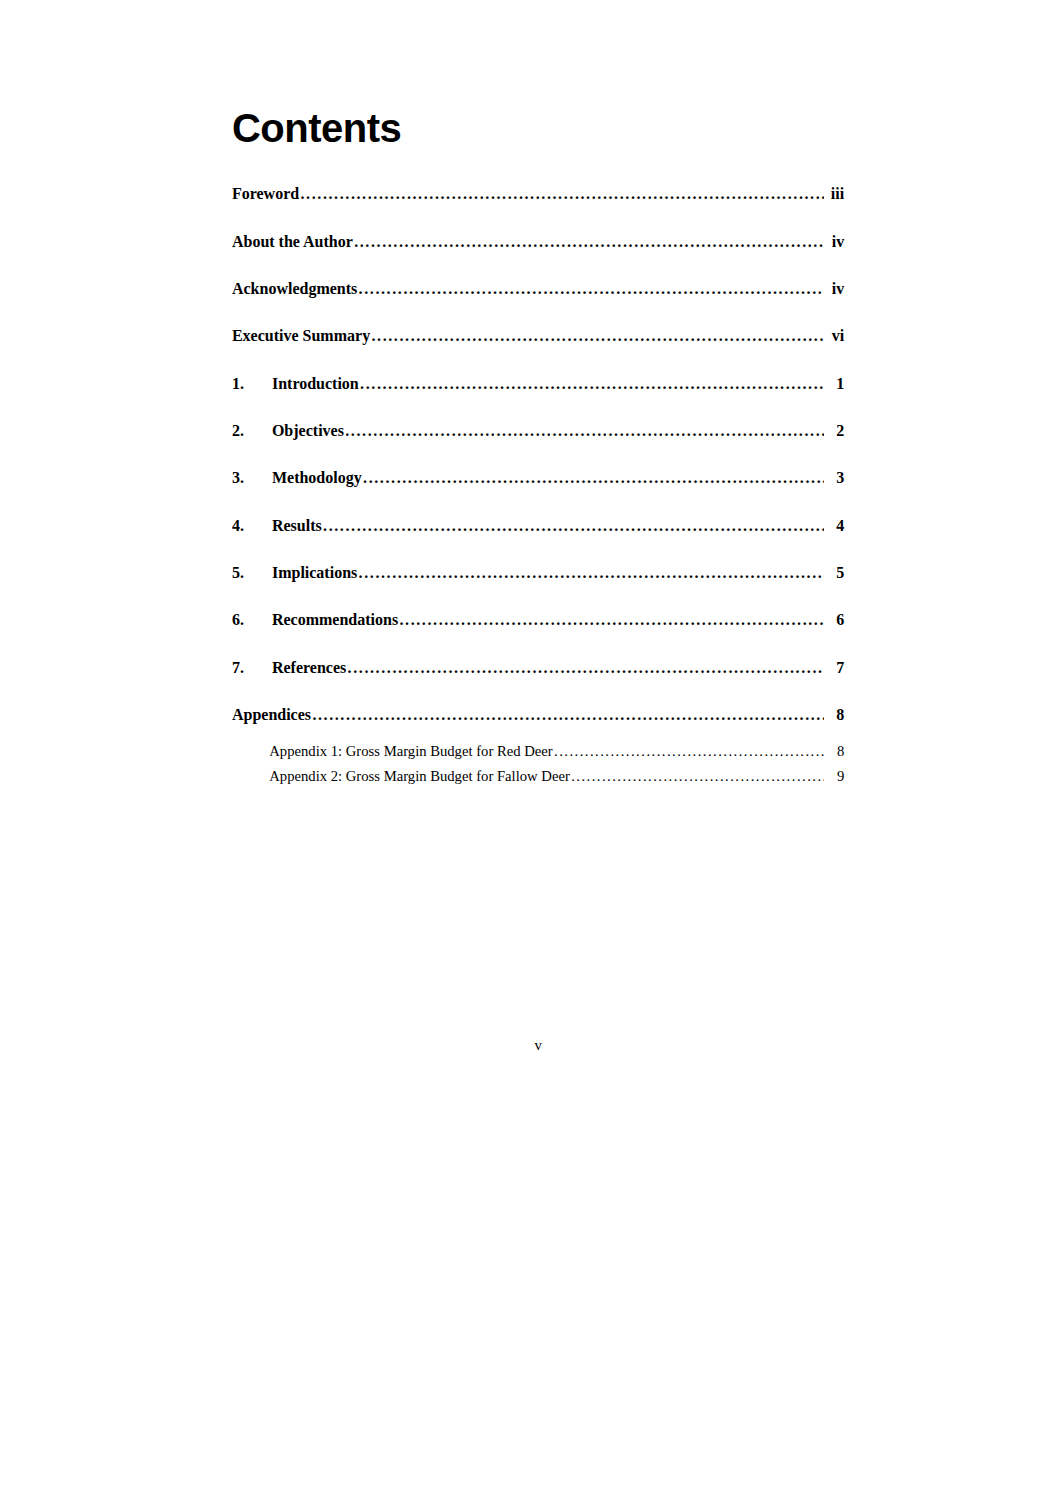Contents
Foreword .................................................................................................................................. iii
About the Author .................................................................................................................................. iv
Acknowledgments .................................................................................................................................. iv
Executive Summary .................................................................................................................................. vi
1. Introduction .................................................................................................................................. 1
2. Objectives .................................................................................................................................. 2
3. Methodology .................................................................................................................................. 3
4. Results .................................................................................................................................. 4
5. Implications .................................................................................................................................. 5
6. Recommendations .................................................................................................................................. 6
7. References .................................................................................................................................. 7
Appendices .................................................................................................................................. 8
Appendix 1: Gross Margin Budget for Red Deer .................................................................................................................................. 8
Appendix 2: Gross Margin Budget for Fallow Deer .................................................................................................................................. 9
v